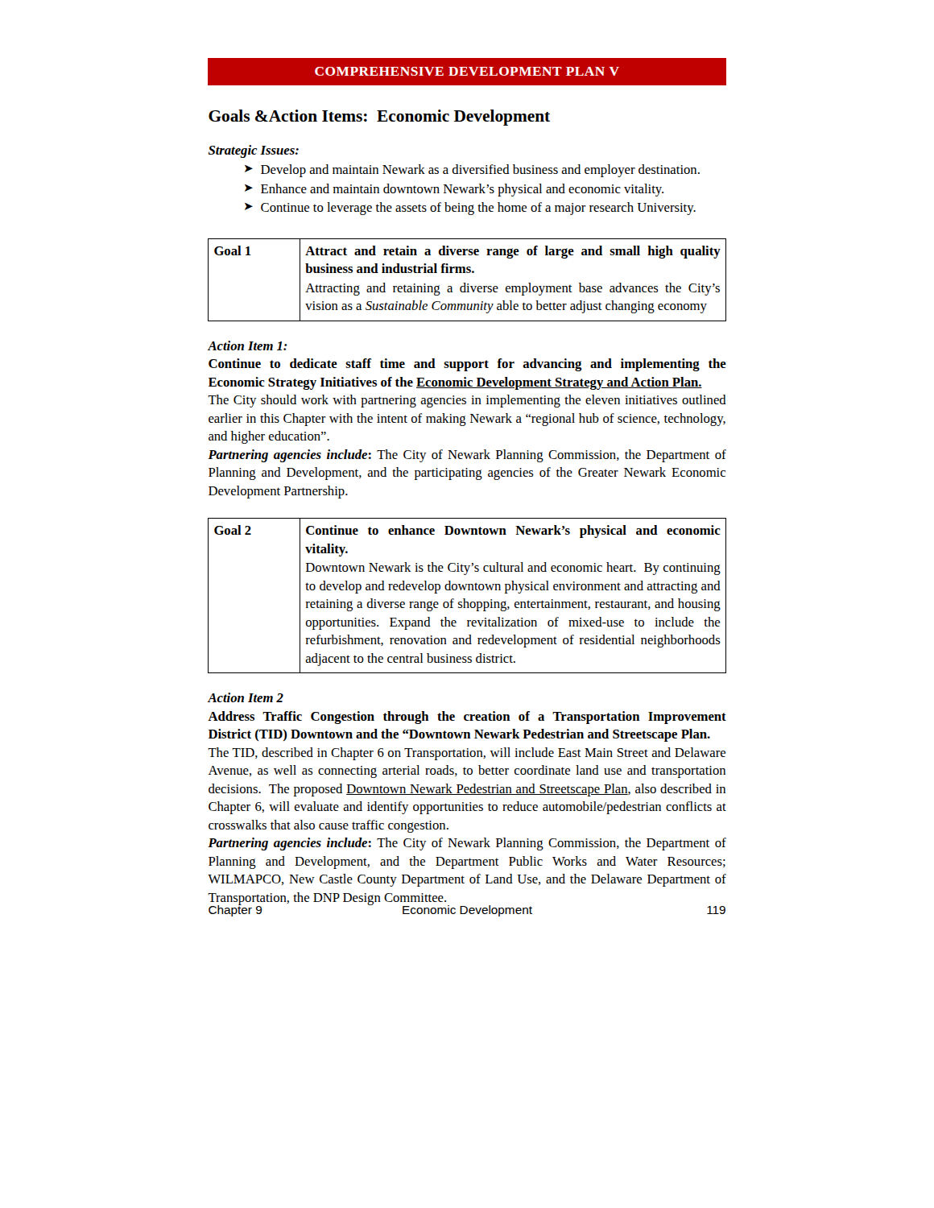COMPREHENSIVE DEVELOPMENT PLAN V
Goals &Action Items: Economic Development
Strategic Issues:
Develop and maintain Newark as a diversified business and employer destination.
Enhance and maintain downtown Newark’s physical and economic vitality.
Continue to leverage the assets of being the home of a major research University.
| Goal 1 | Attract and retain a diverse range of large and small high quality business and industrial firms. Attracting and retaining a diverse employment base advances the City’s vision as a Sustainable Community able to better adjust changing economy |
Action Item 1:
Continue to dedicate staff time and support for advancing and implementing the Economic Strategy Initiatives of the Economic Development Strategy and Action Plan.
The City should work with partnering agencies in implementing the eleven initiatives outlined earlier in this Chapter with the intent of making Newark a “regional hub of science, technology, and higher education”.
Partnering agencies include: The City of Newark Planning Commission, the Department of Planning and Development, and the participating agencies of the Greater Newark Economic Development Partnership.
| Goal 2 | Continue to enhance Downtown Newark’s physical and economic vitality. Downtown Newark is the City’s cultural and economic heart. By continuing to develop and redevelop downtown physical environment and attracting and retaining a diverse range of shopping, entertainment, restaurant, and housing opportunities. Expand the revitalization of mixed-use to include the refurbishment, renovation and redevelopment of residential neighborhoods adjacent to the central business district. |
Action Item 2
Address Traffic Congestion through the creation of a Transportation Improvement District (TID) Downtown and the “Downtown Newark Pedestrian and Streetscape Plan.
The TID, described in Chapter 6 on Transportation, will include East Main Street and Delaware Avenue, as well as connecting arterial roads, to better coordinate land use and transportation decisions. The proposed Downtown Newark Pedestrian and Streetscape Plan, also described in Chapter 6, will evaluate and identify opportunities to reduce automobile/pedestrian conflicts at crosswalks that also cause traffic congestion.
Partnering agencies include: The City of Newark Planning Commission, the Department of Planning and Development, and the Department Public Works and Water Resources; WILMAPCO, New Castle County Department of Land Use, and the Delaware Department of Transportation, the DNP Design Committee.
Chapter 9
Economic Development
119